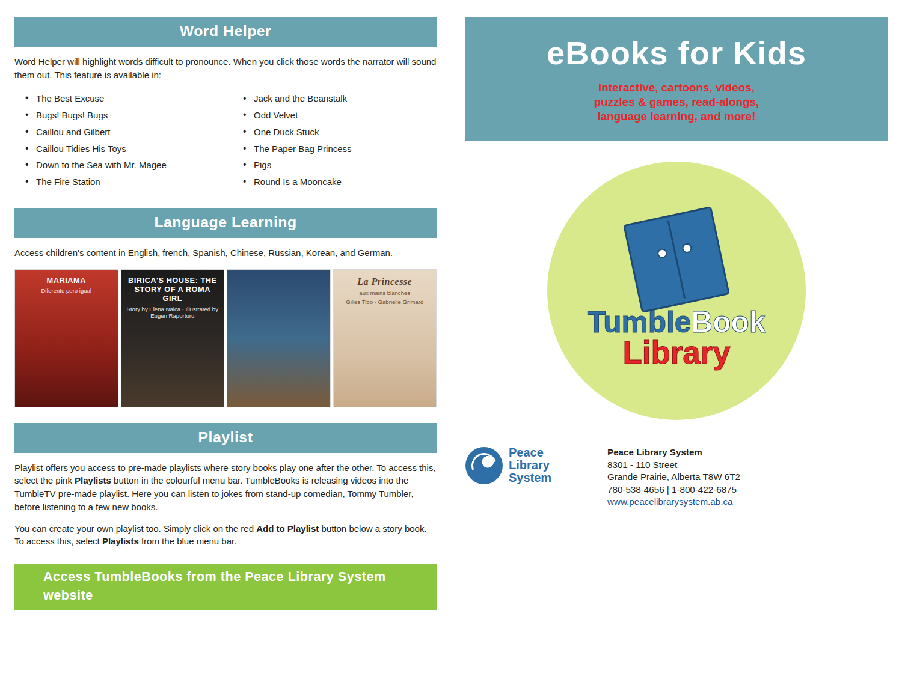Word Helper
Word Helper will highlight words difficult to pronounce. When you click those words the narrator will sound them out. This feature is available in:
The Best Excuse
Bugs! Bugs! Bugs
Caillou and Gilbert
Caillou Tidies His Toys
Down to the Sea with Mr. Magee
The Fire Station
Jack and the Beanstalk
Odd Velvet
One Duck Stuck
The Paper Bag Princess
Pigs
Round Is a Mooncake
Language Learning
Access children's content in English, french, Spanish, Chinese, Russian, Korean, and German.
Mariama Diferente pero igual
Birica's House: The Story of a Roma Girl Story by Elena Naica · Illustrated by Eugen Raportoru
La Princesse aux mains blanches Gilles Tibo · Gabrielle Grimard
Playlist
Playlist offers you access to pre-made playlists where story books play one after the other. To access this, select the pink Playlists button in the colourful menu bar. TumbleBooks is releasing videos into the TumbleTV pre-made playlist. Here you can listen to jokes from stand-up comedian, Tommy Tumbler, before listening to a few new books.
You can create your own playlist too. Simply click on the red Add to Playlist button below a story book. To access this, select Playlists from the blue menu bar.
Access TumbleBooks from the Peace Library System website
eBooks for Kids
interactive, cartoons, videos,
puzzles & games, read-alongs,
language learning, and more!
Tumble Book Library
Peace
Library System
Peace Library System
8301 - 110 Street
Grande Prairie, Alberta T8W 6T2
780-538-4656 | 1-800-422-6875
www.peacelibrarysystem.ab.ca